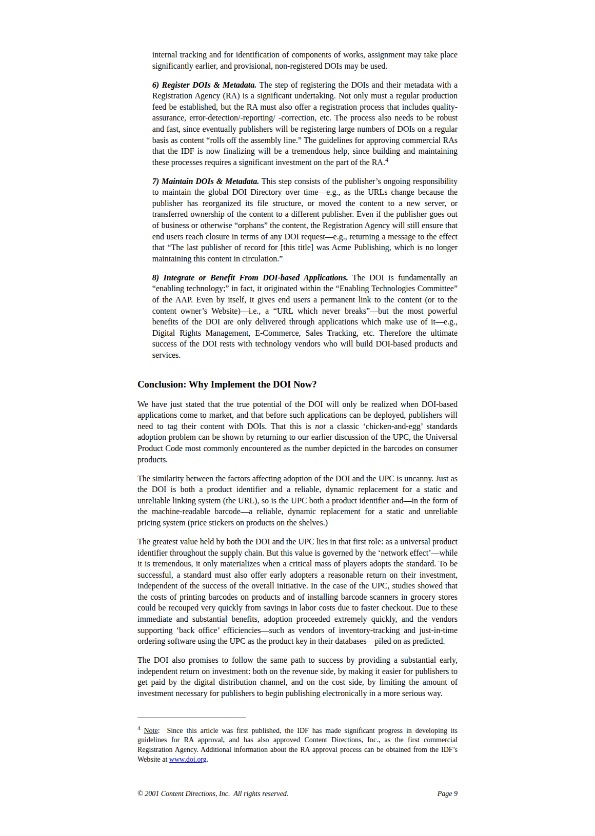internal tracking and for identification of components of works, assignment may take place significantly earlier, and provisional, non-registered DOIs may be used.
6) Register DOIs & Metadata. The step of registering the DOIs and their metadata with a Registration Agency (RA) is a significant undertaking. Not only must a regular production feed be established, but the RA must also offer a registration process that includes quality-assurance, error-detection/-reporting/ -correction, etc. The process also needs to be robust and fast, since eventually publishers will be registering large numbers of DOIs on a regular basis as content “rolls off the assembly line.” The guidelines for approving commercial RAs that the IDF is now finalizing will be a tremendous help, since building and maintaining these processes requires a significant investment on the part of the RA.4
7) Maintain DOIs & Metadata. This step consists of the publisher’s ongoing responsibility to maintain the global DOI Directory over time—e.g., as the URLs change because the publisher has reorganized its file structure, or moved the content to a new server, or transferred ownership of the content to a different publisher. Even if the publisher goes out of business or otherwise “orphans” the content, the Registration Agency will still ensure that end users reach closure in terms of any DOI request—e.g., returning a message to the effect that “The last publisher of record for [this title] was Acme Publishing, which is no longer maintaining this content in circulation.”
8) Integrate or Benefit From DOI-based Applications. The DOI is fundamentally an “enabling technology;” in fact, it originated within the “Enabling Technologies Committee” of the AAP. Even by itself, it gives end users a permanent link to the content (or to the content owner’s Website)—i.e., a “URL which never breaks”—but the most powerful benefits of the DOI are only delivered through applications which make use of it—e.g., Digital Rights Management, E-Commerce, Sales Tracking, etc. Therefore the ultimate success of the DOI rests with technology vendors who will build DOI-based products and services.
Conclusion: Why Implement the DOI Now?
We have just stated that the true potential of the DOI will only be realized when DOI-based applications come to market, and that before such applications can be deployed, publishers will need to tag their content with DOIs. That this is not a classic ‘chicken-and-egg’ standards adoption problem can be shown by returning to our earlier discussion of the UPC, the Universal Product Code most commonly encountered as the number depicted in the barcodes on consumer products.
The similarity between the factors affecting adoption of the DOI and the UPC is uncanny. Just as the DOI is both a product identifier and a reliable, dynamic replacement for a static and unreliable linking system (the URL), so is the UPC both a product identifier and—in the form of the machine-readable barcode—a reliable, dynamic replacement for a static and unreliable pricing system (price stickers on products on the shelves.)
The greatest value held by both the DOI and the UPC lies in that first role: as a universal product identifier throughout the supply chain. But this value is governed by the ‘network effect’—while it is tremendous, it only materializes when a critical mass of players adopts the standard. To be successful, a standard must also offer early adopters a reasonable return on their investment, independent of the success of the overall initiative. In the case of the UPC, studies showed that the costs of printing barcodes on products and of installing barcode scanners in grocery stores could be recouped very quickly from savings in labor costs due to faster checkout. Due to these immediate and substantial benefits, adoption proceeded extremely quickly, and the vendors supporting ‘back office’ efficiencies—such as vendors of inventory-tracking and just-in-time ordering software using the UPC as the product key in their databases—piled on as predicted.
The DOI also promises to follow the same path to success by providing a substantial early, independent return on investment: both on the revenue side, by making it easier for publishers to get paid by the digital distribution channel, and on the cost side, by limiting the amount of investment necessary for publishers to begin publishing electronically in a more serious way.
4 Note: Since this article was first published, the IDF has made significant progress in developing its guidelines for RA approval, and has also approved Content Directions, Inc., as the first commercial Registration Agency. Additional information about the RA approval process can be obtained from the IDF’s Website at www.doi.org.
© 2001 Content Directions, Inc. All rights reserved. Page 9